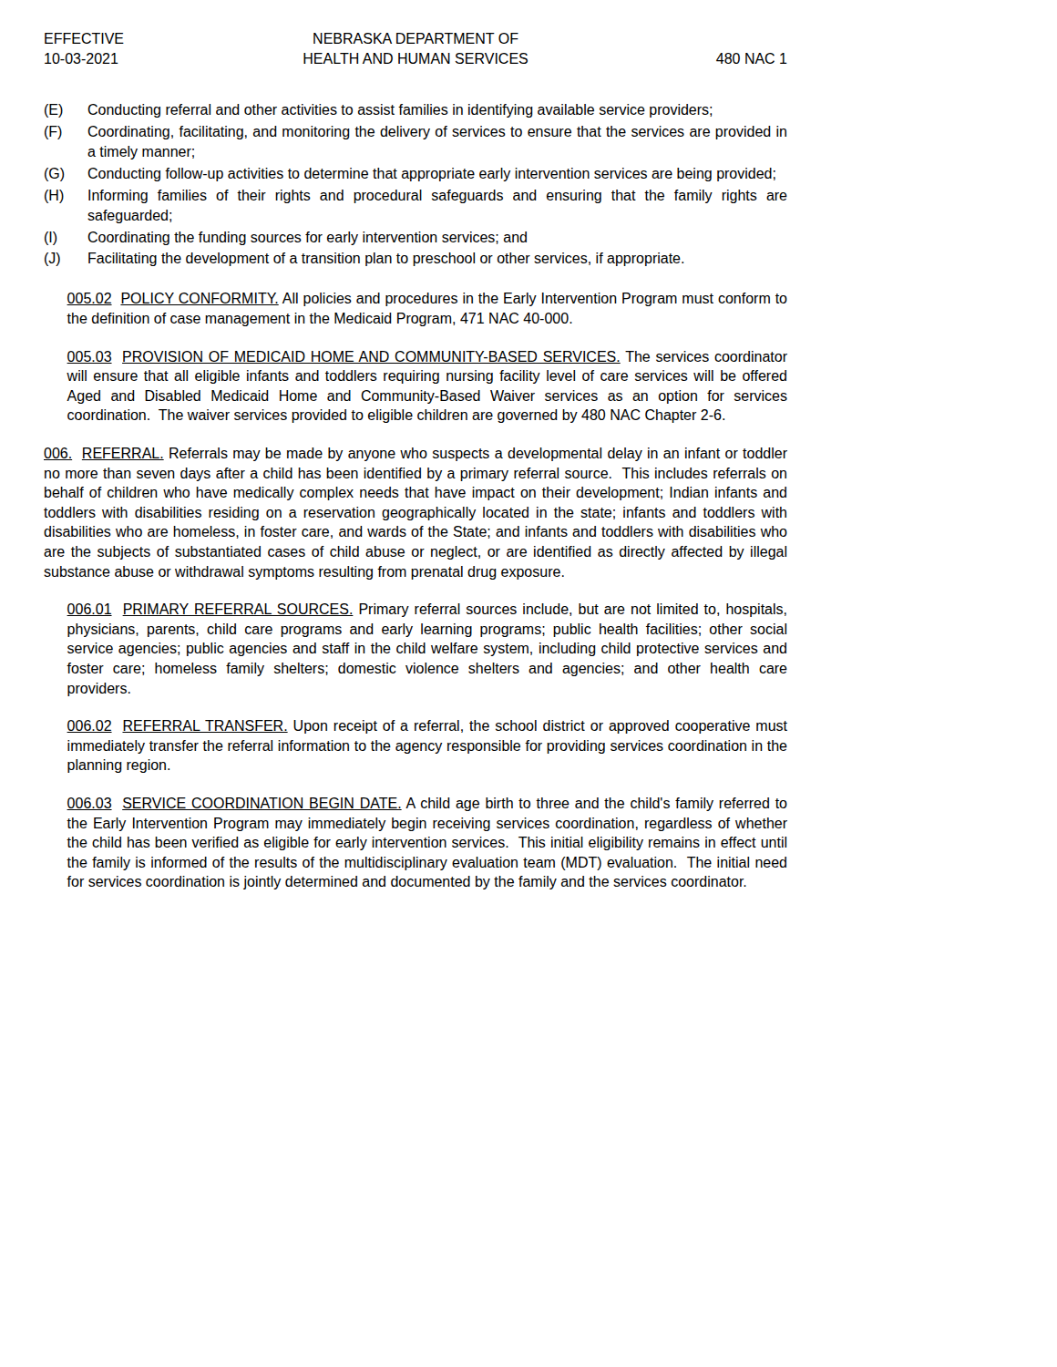EFFECTIVE 10-03-2021
NEBRASKA DEPARTMENT OF HEALTH AND HUMAN SERVICES
480 NAC 1
(E) Conducting referral and other activities to assist families in identifying available service providers;
(F) Coordinating, facilitating, and monitoring the delivery of services to ensure that the services are provided in a timely manner;
(G) Conducting follow-up activities to determine that appropriate early intervention services are being provided;
(H) Informing families of their rights and procedural safeguards and ensuring that the family rights are safeguarded;
(I) Coordinating the funding sources for early intervention services; and
(J) Facilitating the development of a transition plan to preschool or other services, if appropriate.
005.02 POLICY CONFORMITY. All policies and procedures in the Early Intervention Program must conform to the definition of case management in the Medicaid Program, 471 NAC 40-000.
005.03 PROVISION OF MEDICAID HOME AND COMMUNITY-BASED SERVICES. The services coordinator will ensure that all eligible infants and toddlers requiring nursing facility level of care services will be offered Aged and Disabled Medicaid Home and Community-Based Waiver services as an option for services coordination. The waiver services provided to eligible children are governed by 480 NAC Chapter 2-6.
006. REFERRAL. Referrals may be made by anyone who suspects a developmental delay in an infant or toddler no more than seven days after a child has been identified by a primary referral source. This includes referrals on behalf of children who have medically complex needs that have impact on their development; Indian infants and toddlers with disabilities residing on a reservation geographically located in the state; infants and toddlers with disabilities who are homeless, in foster care, and wards of the State; and infants and toddlers with disabilities who are the subjects of substantiated cases of child abuse or neglect, or are identified as directly affected by illegal substance abuse or withdrawal symptoms resulting from prenatal drug exposure.
006.01 PRIMARY REFERRAL SOURCES. Primary referral sources include, but are not limited to, hospitals, physicians, parents, child care programs and early learning programs; public health facilities; other social service agencies; public agencies and staff in the child welfare system, including child protective services and foster care; homeless family shelters; domestic violence shelters and agencies; and other health care providers.
006.02 REFERRAL TRANSFER. Upon receipt of a referral, the school district or approved cooperative must immediately transfer the referral information to the agency responsible for providing services coordination in the planning region.
006.03 SERVICE COORDINATION BEGIN DATE. A child age birth to three and the child's family referred to the Early Intervention Program may immediately begin receiving services coordination, regardless of whether the child has been verified as eligible for early intervention services. This initial eligibility remains in effect until the family is informed of the results of the multidisciplinary evaluation team (MDT) evaluation. The initial need for services coordination is jointly determined and documented by the family and the services coordinator.